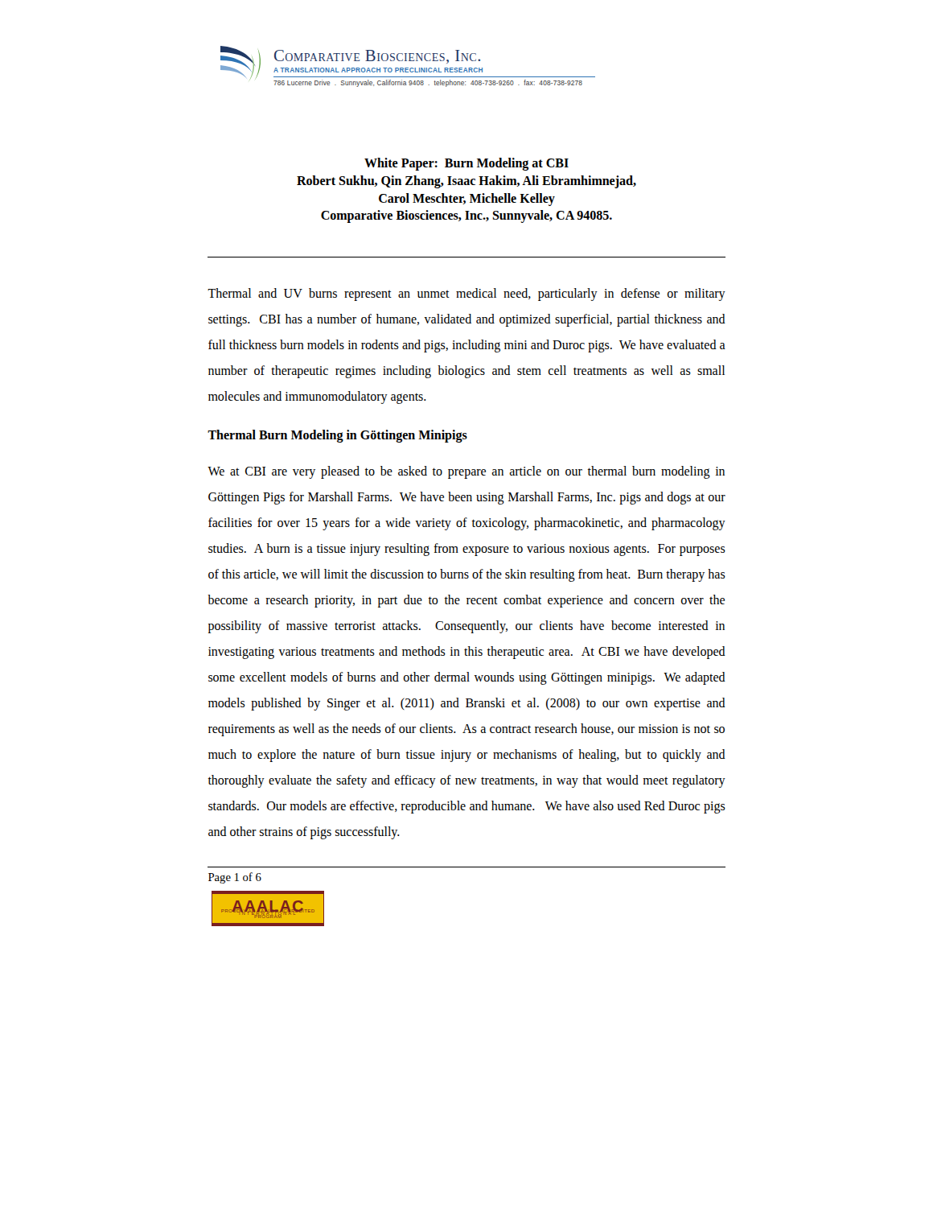CBI logo mark
Comparative Biosciences, Inc.
A Translational Approach to Preclinical Research
786 Lucerne Drive . Sunnyvale, California 9408 . telephone: 408-738-9260 . fax: 408-738-9278
White Paper: Burn Modeling at CBI Robert Sukhu, Qin Zhang, Isaac Hakim, Ali Ebramhimnejad, Carol Meschter, Michelle Kelley Comparative Biosciences, Inc., Sunnyvale, CA 94085.
Thermal and UV burns represent an unmet medical need, particularly in defense or military settings. CBI has a number of humane, validated and optimized superficial, partial thickness and full thickness burn models in rodents and pigs, including mini and Duroc pigs. We have evaluated a number of therapeutic regimes including biologics and stem cell treatments as well as small molecules and immunomodulatory agents.
Thermal Burn Modeling in Göttingen Minipigs
We at CBI are very pleased to be asked to prepare an article on our thermal burn modeling in Göttingen Pigs for Marshall Farms. We have been using Marshall Farms, Inc. pigs and dogs at our facilities for over 15 years for a wide variety of toxicology, pharmacokinetic, and pharmacology studies. A burn is a tissue injury resulting from exposure to various noxious agents. For purposes of this article, we will limit the discussion to burns of the skin resulting from heat. Burn therapy has become a research priority, in part due to the recent combat experience and concern over the possibility of massive terrorist attacks. Consequently, our clients have become interested in investigating various treatments and methods in this therapeutic area. At CBI we have developed some excellent models of burns and other dermal wounds using Göttingen minipigs. We adapted models published by Singer et al. (2011) and Branski et al. (2008) to our own expertise and requirements as well as the needs of our clients. As a contract research house, our mission is not so much to explore the nature of burn tissue injury or mechanisms of healing, but to quickly and thoroughly evaluate the safety and efficacy of new treatments, in way that would meet regulatory standards. Our models are effective, reproducible and humane. We have also used Red Duroc pigs and other strains of pigs successfully.
Page 1 of 6
AAALAC
INTERNATIONAL
PROUDLY AN AAALAC ACCREDITED PROGRAM